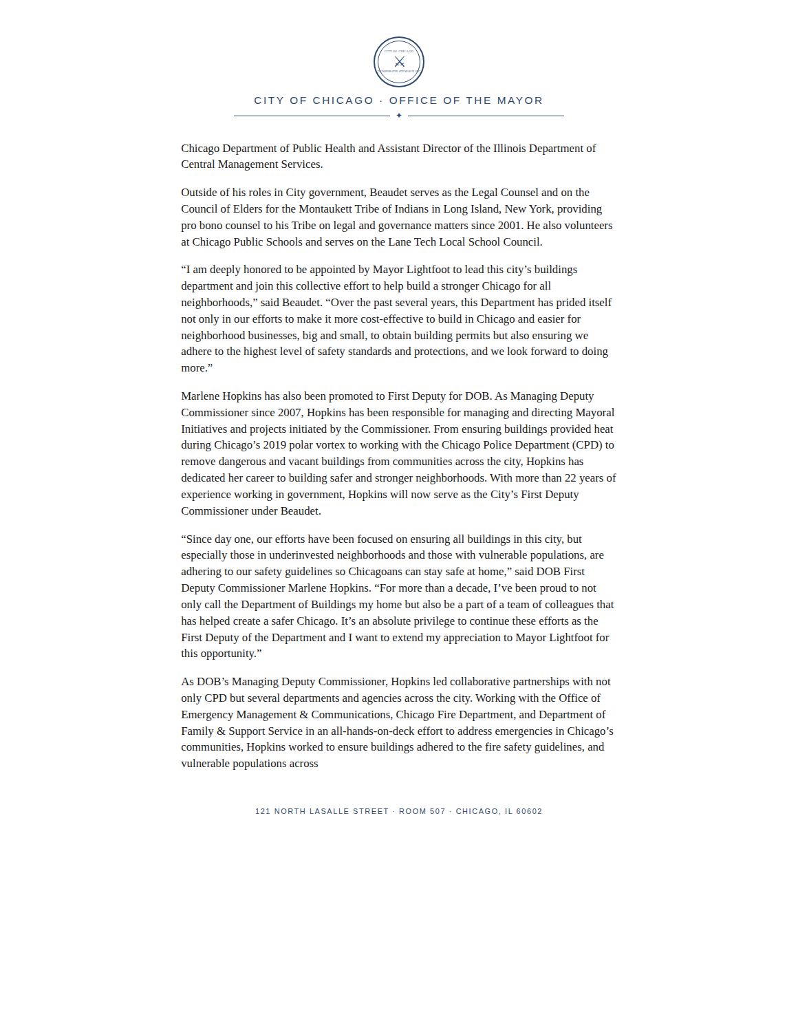City of Chicago
⚔
Incorporated 4th March 1837
City of Chicago · Office of the Mayor
✦
Chicago Department of Public Health and Assistant Director of the Illinois Department of Central Management Services.
Outside of his roles in City government, Beaudet serves as the Legal Counsel and on the Council of Elders for the Montaukett Tribe of Indians in Long Island, New York, providing pro bono counsel to his Tribe on legal and governance matters since 2001. He also volunteers at Chicago Public Schools and serves on the Lane Tech Local School Council.
“I am deeply honored to be appointed by Mayor Lightfoot to lead this city’s buildings department and join this collective effort to help build a stronger Chicago for all neighborhoods,” said Beaudet. “Over the past several years, this Department has prided itself not only in our efforts to make it more cost-effective to build in Chicago and easier for neighborhood businesses, big and small, to obtain building permits but also ensuring we adhere to the highest level of safety standards and protections, and we look forward to doing more.”
Marlene Hopkins has also been promoted to First Deputy for DOB. As Managing Deputy Commissioner since 2007, Hopkins has been responsible for managing and directing Mayoral Initiatives and projects initiated by the Commissioner. From ensuring buildings provided heat during Chicago’s 2019 polar vortex to working with the Chicago Police Department (CPD) to remove dangerous and vacant buildings from communities across the city, Hopkins has dedicated her career to building safer and stronger neighborhoods. With more than 22 years of experience working in government, Hopkins will now serve as the City’s First Deputy Commissioner under Beaudet.
“Since day one, our efforts have been focused on ensuring all buildings in this city, but especially those in underinvested neighborhoods and those with vulnerable populations, are adhering to our safety guidelines so Chicagoans can stay safe at home,” said DOB First Deputy Commissioner Marlene Hopkins. “For more than a decade, I’ve been proud to not only call the Department of Buildings my home but also be a part of a team of colleagues that has helped create a safer Chicago. It’s an absolute privilege to continue these efforts as the First Deputy of the Department and I want to extend my appreciation to Mayor Lightfoot for this opportunity.”
As DOB’s Managing Deputy Commissioner, Hopkins led collaborative partnerships with not only CPD but several departments and agencies across the city. Working with the Office of Emergency Management & Communications, Chicago Fire Department, and Department of Family & Support Service in an all-hands-on-deck effort to address emergencies in Chicago’s communities, Hopkins worked to ensure buildings adhered to the fire safety guidelines, and vulnerable populations across
121 North LaSalle Street · Room 507 · Chicago, IL 60602